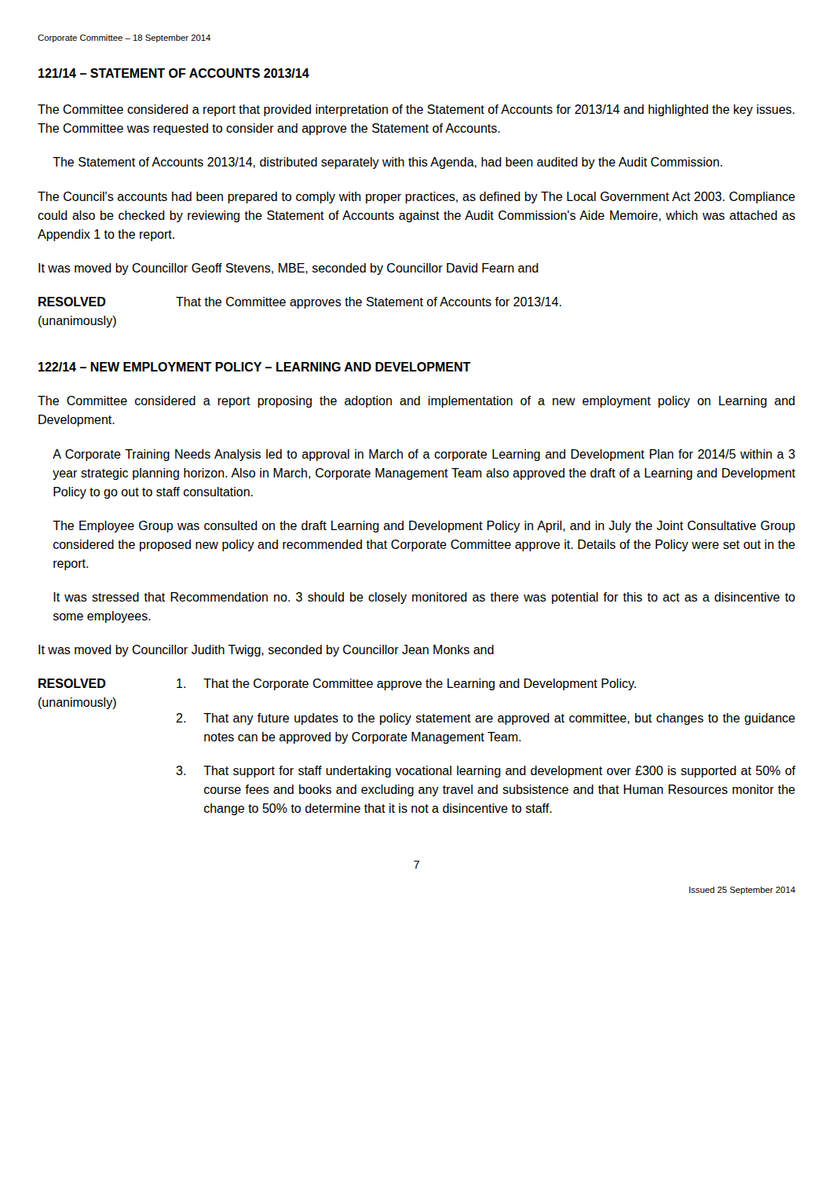Corporate Committee – 18 September 2014
121/14 – STATEMENT OF ACCOUNTS 2013/14
The Committee considered a report that provided interpretation of the Statement of Accounts for 2013/14 and highlighted the key issues. The Committee was requested to consider and approve the Statement of Accounts.
The Statement of Accounts 2013/14, distributed separately with this Agenda, had been audited by the Audit Commission.
The Council's accounts had been prepared to comply with proper practices, as defined by The Local Government Act 2003. Compliance could also be checked by reviewing the Statement of Accounts against the Audit Commission's Aide Memoire, which was attached as Appendix 1 to the report.
It was moved by Councillor Geoff Stevens, MBE, seconded by Councillor David Fearn and
RESOLVED
(unanimously)
That the Committee approves the Statement of Accounts for 2013/14.
122/14 – NEW EMPLOYMENT POLICY – LEARNING AND DEVELOPMENT
The Committee considered a report proposing the adoption and implementation of a new employment policy on Learning and Development.
A Corporate Training Needs Analysis led to approval in March of a corporate Learning and Development Plan for 2014/5 within a 3 year strategic planning horizon. Also in March, Corporate Management Team also approved the draft of a Learning and Development Policy to go out to staff consultation.
The Employee Group was consulted on the draft Learning and Development Policy in April, and in July the Joint Consultative Group considered the proposed new policy and recommended that Corporate Committee approve it. Details of the Policy were set out in the report.
It was stressed that Recommendation no. 3 should be closely monitored as there was potential for this to act as a disincentive to some employees.
It was moved by Councillor Judith Twigg, seconded by Councillor Jean Monks and
RESOLVED
(unanimously)
That the Corporate Committee approve the Learning and Development Policy.
That any future updates to the policy statement are approved at committee, but changes to the guidance notes can be approved by Corporate Management Team.
That support for staff undertaking vocational learning and development over £300 is supported at 50% of course fees and books and excluding any travel and subsistence and that Human Resources monitor the change to 50% to determine that it is not a disincentive to staff.
7
Issued 25 September 2014